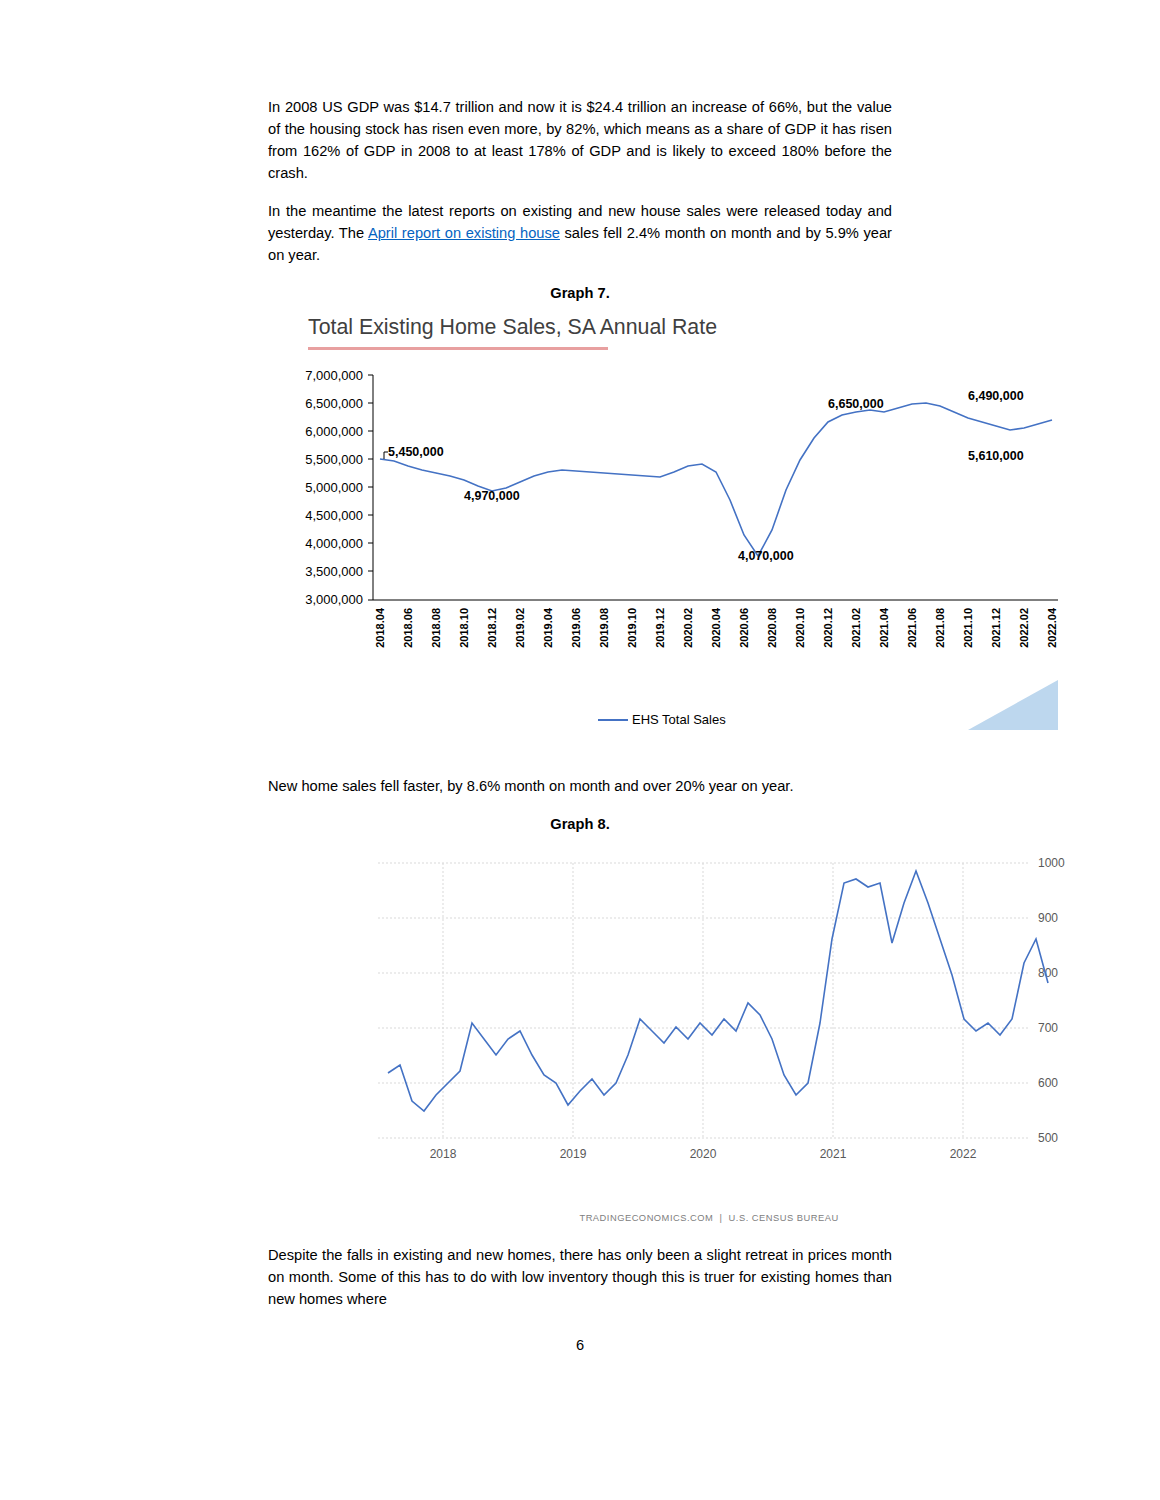In 2008 US GDP was $14.7 trillion and now it is $24.4 trillion an increase of 66%, but the value of the housing stock has risen even more, by 82%, which means as a share of GDP it has risen from 162% of GDP in 2008 to at least 178% of GDP and is likely to exceed 180% before the crash.
In the meantime the latest reports on existing and new house sales were released today and yesterday. The April report on existing house sales fell 2.4% month on month and by 5.9% year on year.
Graph 7.
Total Existing Home Sales, SA Annual Rate
7,000,000 6,500,000 6,000,000 5,500,000 5,000,000 4,500,000 4,000,000 3,500,000 3,000,000 5,450,000 4,970,000 4,070,000 6,650,000 6,490,000 5,610,000 2018.04 2018.06 2018.08 2018.10 2018.12 2019.02 2019.04 2019.06 2019.08 2019.10 2019.12 2020.02 2020.04 2020.06 2020.08 2020.10 2020.12 2021.02 2021.04 2021.06 2021.08 2021.10 2021.12 2022.02 2022.04 EHS Total Sales
New home sales fell faster, by 8.6% month on month and over 20% year on year.
Graph 8.
1000 900 800 700 600 500 2018 2019 2020 2021 2022
TRADINGECONOMICS.COM | U.S. CENSUS BUREAU
Despite the falls in existing and new homes, there has only been a slight retreat in prices month on month. Some of this has to do with low inventory though this is truer for existing homes than new homes where
6